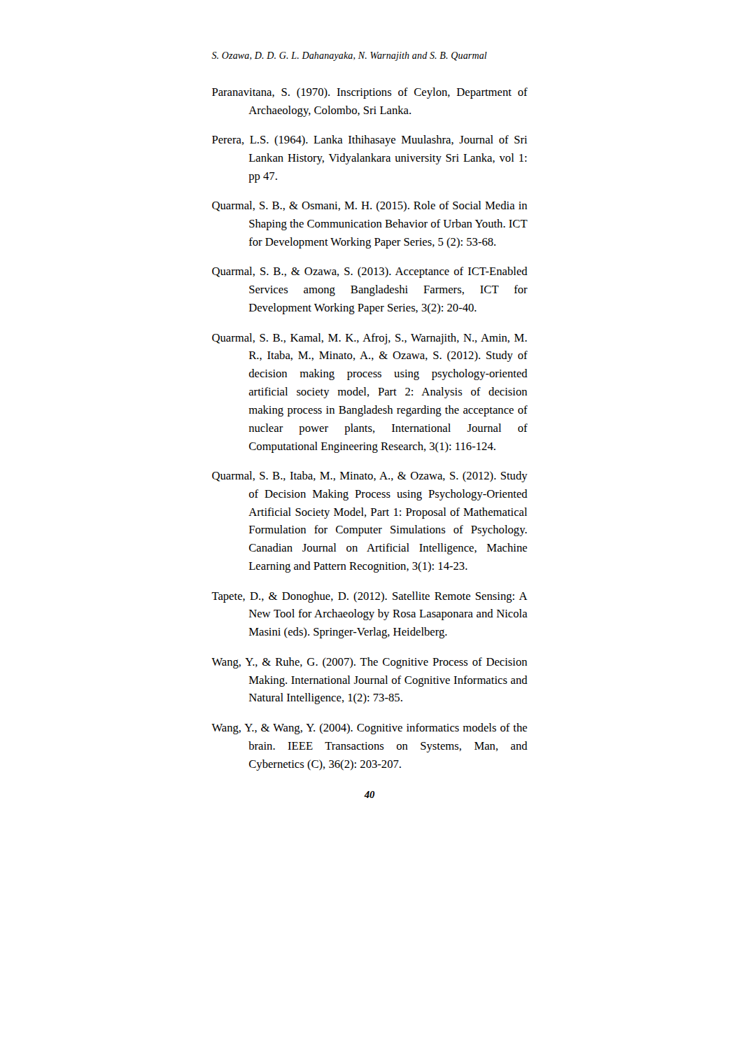S. Ozawa, D. D. G. L. Dahanayaka, N. Warnajith and S. B. Quarmal
Paranavitana, S. (1970). Inscriptions of Ceylon, Department of Archaeology, Colombo, Sri Lanka.
Perera, L.S. (1964). Lanka Ithihasaye Muulashra, Journal of Sri Lankan History, Vidyalankara university Sri Lanka, vol 1: pp 47.
Quarmal, S. B., & Osmani, M. H. (2015). Role of Social Media in Shaping the Communication Behavior of Urban Youth. ICT for Development Working Paper Series, 5 (2): 53-68.
Quarmal, S. B., & Ozawa, S. (2013). Acceptance of ICT-Enabled Services among Bangladeshi Farmers, ICT for Development Working Paper Series, 3(2): 20-40.
Quarmal, S. B., Kamal, M. K., Afroj, S., Warnajith, N., Amin, M. R., Itaba, M., Minato, A., & Ozawa, S. (2012). Study of decision making process using psychology-oriented artificial society model, Part 2: Analysis of decision making process in Bangladesh regarding the acceptance of nuclear power plants, International Journal of Computational Engineering Research, 3(1): 116-124.
Quarmal, S. B., Itaba, M., Minato, A., & Ozawa, S. (2012). Study of Decision Making Process using Psychology-Oriented Artificial Society Model, Part 1: Proposal of Mathematical Formulation for Computer Simulations of Psychology. Canadian Journal on Artificial Intelligence, Machine Learning and Pattern Recognition, 3(1): 14-23.
Tapete, D., & Donoghue, D. (2012). Satellite Remote Sensing: A New Tool for Archaeology by Rosa Lasaponara and Nicola Masini (eds). Springer-Verlag, Heidelberg.
Wang, Y., & Ruhe, G. (2007). The Cognitive Process of Decision Making. International Journal of Cognitive Informatics and Natural Intelligence, 1(2): 73-85.
Wang, Y., & Wang, Y. (2004). Cognitive informatics models of the brain. IEEE Transactions on Systems, Man, and Cybernetics (C), 36(2): 203-207.
40